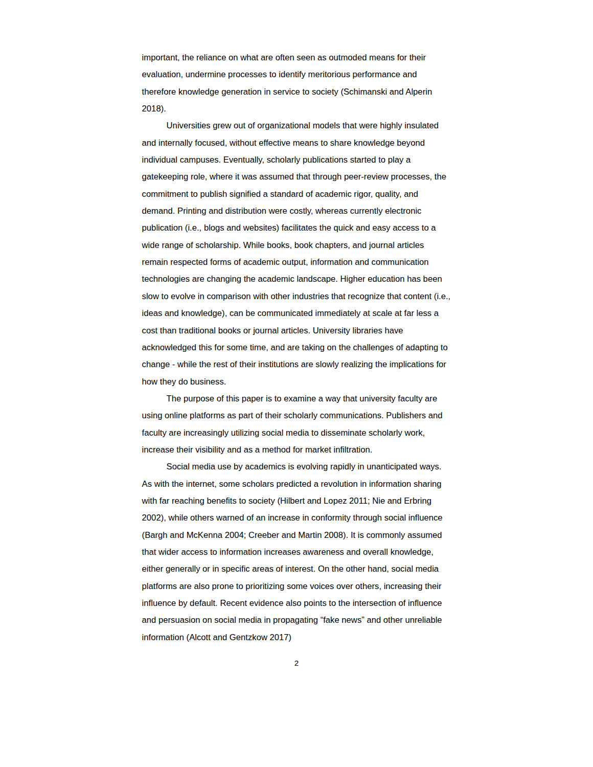important, the reliance on what are often seen as outmoded means for their evaluation, undermine processes to identify meritorious performance and therefore knowledge generation in service to society (Schimanski and Alperin 2018).
Universities grew out of organizational models that were highly insulated and internally focused, without effective means to share knowledge beyond individual campuses. Eventually, scholarly publications started to play a gatekeeping role, where it was assumed that through peer-review processes, the commitment to publish signified a standard of academic rigor, quality, and demand. Printing and distribution were costly, whereas currently electronic publication (i.e., blogs and websites) facilitates the quick and easy access to a wide range of scholarship. While books, book chapters, and journal articles remain respected forms of academic output, information and communication technologies are changing the academic landscape. Higher education has been slow to evolve in comparison with other industries that recognize that content (i.e., ideas and knowledge), can be communicated immediately at scale at far less a cost than traditional books or journal articles. University libraries have acknowledged this for some time, and are taking on the challenges of adapting to change - while the rest of their institutions are slowly realizing the implications for how they do business.
The purpose of this paper is to examine a way that university faculty are using online platforms as part of their scholarly communications. Publishers and faculty are increasingly utilizing social media to disseminate scholarly work, increase their visibility and as a method for market infiltration.
Social media use by academics is evolving rapidly in unanticipated ways. As with the internet, some scholars predicted a revolution in information sharing with far reaching benefits to society (Hilbert and Lopez 2011; Nie and Erbring 2002), while others warned of an increase in conformity through social influence (Bargh and McKenna 2004; Creeber and Martin 2008). It is commonly assumed that wider access to information increases awareness and overall knowledge, either generally or in specific areas of interest. On the other hand, social media platforms are also prone to prioritizing some voices over others, increasing their influence by default. Recent evidence also points to the intersection of influence and persuasion on social media in propagating “fake news” and other unreliable information (Alcott and Gentzkow 2017)
2